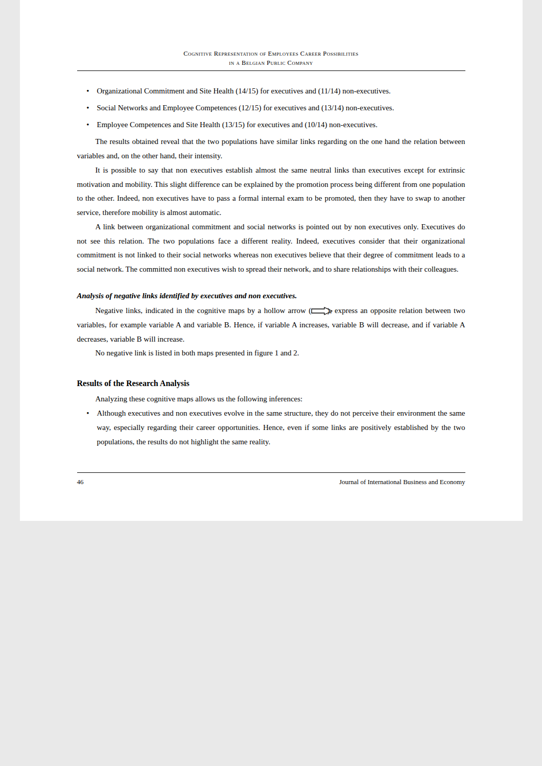Cognitive Representation of Employees Career Possibilities
in a Belgian Public Company
Organizational Commitment and Site Health (14/15) for executives and (11/14) non-executives.
Social Networks and Employee Competences (12/15) for executives and (13/14) non-executives.
Employee Competences and Site Health (13/15) for executives and (10/14) non-executives.
The results obtained reveal that the two populations have similar links regarding on the one hand the relation between variables and, on the other hand, their intensity.
It is possible to say that non executives establish almost the same neutral links than executives except for extrinsic motivation and mobility. This slight difference can be explained by the promotion process being different from one population to the other. Indeed, non executives have to pass a formal internal exam to be promoted, then they have to swap to another service, therefore mobility is almost automatic.
A link between organizational commitment and social networks is pointed out by non executives only. Executives do not see this relation. The two populations face a different reality. Indeed, executives consider that their organizational commitment is not linked to their social networks whereas non executives believe that their degree of commitment leads to a social network. The committed non executives wish to spread their network, and to share relationships with their colleagues.
Analysis of negative links identified by executives and non executives.
Negative links, indicated in the cognitive maps by a hollow arrow ( ), express an opposite relation between two variables, for example variable A and variable B. Hence, if variable A increases, variable B will decrease, and if variable A decreases, variable B will increase.
No negative link is listed in both maps presented in figure 1 and 2.
Results of the Research Analysis
Analyzing these cognitive maps allows us the following inferences:
Although executives and non executives evolve in the same structure, they do not perceive their environment the same way, especially regarding their career opportunities. Hence, even if some links are positively established by the two populations, the results do not highlight the same reality.
46 Journal of International Business and Economy